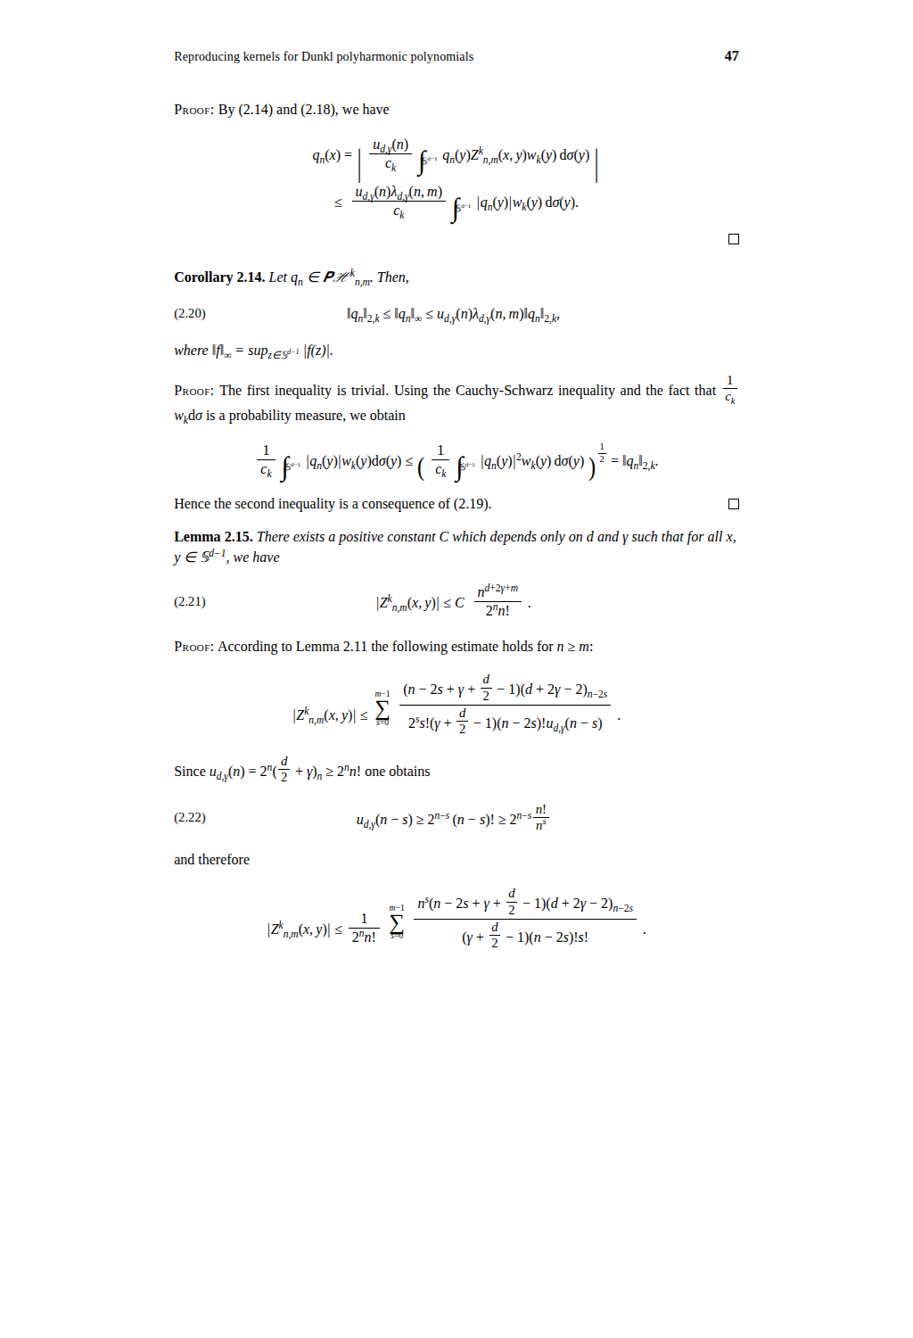Reproducing kernels for Dunkl polyharmonic polynomials 47
Proof: By (2.14) and (2.18), we have
qn(x) = | ud,γ(n) ck ∫𝕊d−1 qn(y)Zkn,m(x, y)wk(y) dσ(y) |
≤ ud,γ(n)λd,γ(n, m) ck ∫𝕊d−1 |qn(y)|wk(y) dσ(y).
Corollary 2.14. Let qn ∈ 𝑷ℋkn,m. Then,
(2.20) ‖qn‖2,k ≤ ‖qn‖∞ ≤ ud,γ(n)λd,γ(n, m)‖qn‖2,k,
where ‖f‖∞ = supz∈𝕊d−1 |f(z)|.
Proof: The first inequality is trivial. Using the Cauchy-Schwarz inequality and the fact that 1 ck wk dσ is a probability measure, we obtain
1 ck ∫𝕊d−1 |qn(y)|wk(y)dσ(y) ≤ ( 1 ck ∫𝕊d−1 |qn(y)|2wk(y) dσ(y) ) 12 = ‖qn‖2,k.
Hence the second inequality is a consequence of (2.19).
Lemma 2.15. There exists a positive constant C which depends only on d and γ such that for all x, y ∈ 𝕊d−1, we have
(2.21) |Zkn,m(x, y)| ≤ C nd+2γ+m 2nn! .
Proof: According to Lemma 2.11 the following estimate holds for n ≥ m:
|Zkn,m(x, y)| ≤ m−1 ∑ s=0 (n − 2s + γ + d 2 − 1)(d + 2γ − 2)n−2s 2ss!(γ + d 2 − 1)(n − 2s)!ud,γ(n − s) .
Since ud,γ(n) = 2n(d 2 + γ)n ≥ 2nn! one obtains
(2.22) ud,γ(n − s) ≥ 2n−s (n − s)! ≥ 2n−sn!ns
and therefore
|Zkn,m(x, y)| ≤ 1 2nn! m−1 ∑ s=0 ns(n − 2s + γ + d 2 − 1)(d + 2γ − 2)n−2s (γ + d 2 − 1)(n − 2s)!s! .